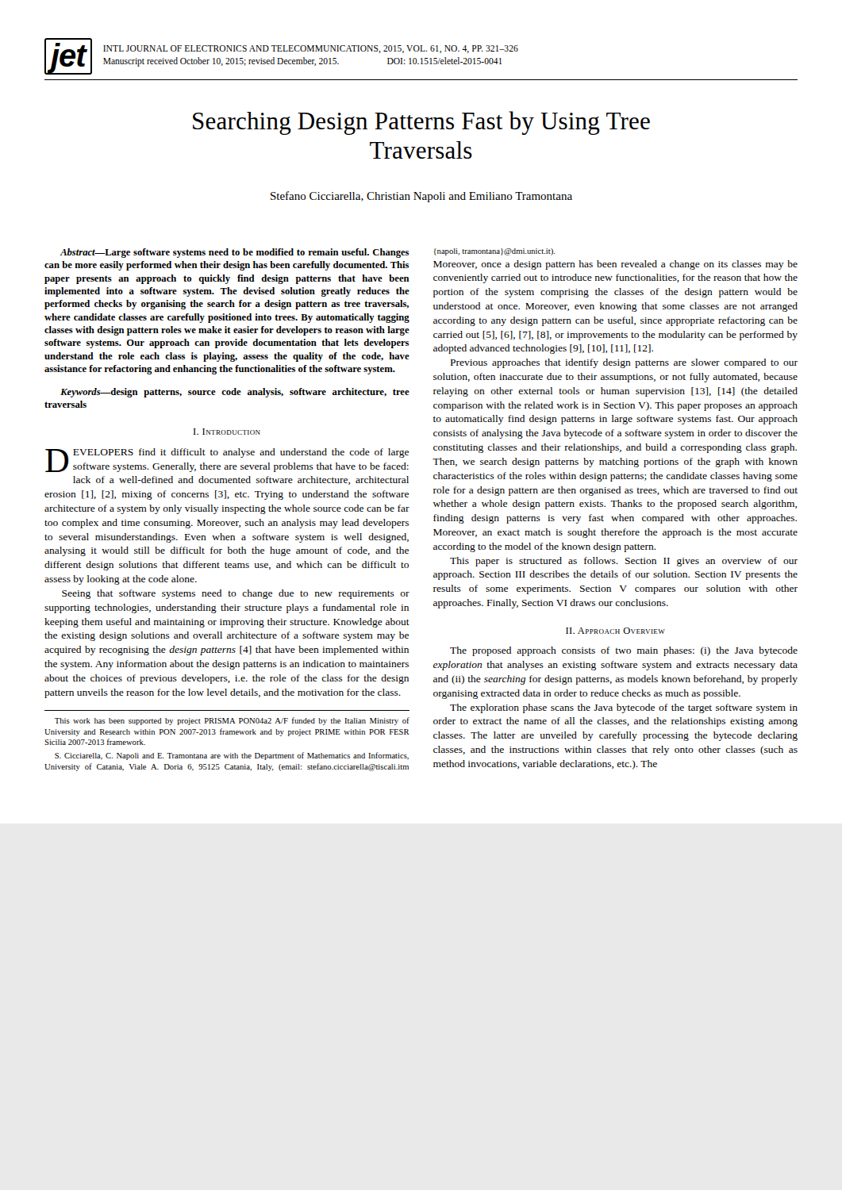jet
INTL JOURNAL OF ELECTRONICS AND TELECOMMUNICATIONS, 2015, VOL. 61, NO. 4, PP. 321–326
Manuscript received October 10, 2015; revised December, 2015. DOI: 10.1515/eletel-2015-0041
Searching Design Patterns Fast by Using Tree
Traversals
Stefano Cicciarella, Christian Napoli and Emiliano Tramontana
Abstract—Large software systems need to be modified to remain useful. Changes can be more easily performed when their design has been carefully documented. This paper presents an approach to quickly find design patterns that have been implemented into a software system. The devised solution greatly reduces the performed checks by organising the search for a design pattern as tree traversals, where candidate classes are carefully positioned into trees. By automatically tagging classes with design pattern roles we make it easier for developers to reason with large software systems. Our approach can provide documentation that lets developers understand the role each class is playing, assess the quality of the code, have assistance for refactoring and enhancing the functionalities of the software system.
Keywords—design patterns, source code analysis, software architecture, tree traversals
I. Introduction
DEVELOPERS find it difficult to analyse and understand the code of large software systems. Generally, there are several problems that have to be faced: lack of a well-defined and documented software architecture, architectural erosion [1], [2], mixing of concerns [3], etc. Trying to understand the software architecture of a system by only visually inspecting the whole source code can be far too complex and time consuming. Moreover, such an analysis may lead developers to several misunderstandings. Even when a software system is well designed, analysing it would still be difficult for both the huge amount of code, and the different design solutions that different teams use, and which can be difficult to assess by looking at the code alone.
Seeing that software systems need to change due to new requirements or supporting technologies, understanding their structure plays a fundamental role in keeping them useful and maintaining or improving their structure. Knowledge about the existing design solutions and overall architecture of a software system may be acquired by recognising the design patterns [4] that have been implemented within the system. Any information about the design patterns is an indication to maintainers about the choices of previous developers, i.e. the role of the class for the design pattern unveils the reason for the low level details, and the motivation for the class.
This work has been supported by project PRISMA PON04a2 A/F funded by the Italian Ministry of University and Research within PON 2007-2013 framework and by project PRIME within POR FESR Sicilia 2007-2013 framework.
S. Cicciarella, C. Napoli and E. Tramontana are with the Department of Mathematics and Informatics, University of Catania, Viale A. Doria 6, 95125 Catania, Italy, (email: stefano.cicciarella@tiscali.itm {napoli, tramontana}@dmi.unict.it).
Moreover, once a design pattern has been revealed a change on its classes may be conveniently carried out to introduce new functionalities, for the reason that how the portion of the system comprising the classes of the design pattern would be understood at once. Moreover, even knowing that some classes are not arranged according to any design pattern can be useful, since appropriate refactoring can be carried out [5], [6], [7], [8], or improvements to the modularity can be performed by adopted advanced technologies [9], [10], [11], [12].
Previous approaches that identify design patterns are slower compared to our solution, often inaccurate due to their assumptions, or not fully automated, because relaying on other external tools or human supervision [13], [14] (the detailed comparison with the related work is in Section V). This paper proposes an approach to automatically find design patterns in large software systems fast. Our approach consists of analysing the Java bytecode of a software system in order to discover the constituting classes and their relationships, and build a corresponding class graph. Then, we search design patterns by matching portions of the graph with known characteristics of the roles within design patterns; the candidate classes having some role for a design pattern are then organised as trees, which are traversed to find out whether a whole design pattern exists. Thanks to the proposed search algorithm, finding design patterns is very fast when compared with other approaches. Moreover, an exact match is sought therefore the approach is the most accurate according to the model of the known design pattern.
This paper is structured as follows. Section II gives an overview of our approach. Section III describes the details of our solution. Section IV presents the results of some experiments. Section V compares our solution with other approaches. Finally, Section VI draws our conclusions.
II. Approach Overview
The proposed approach consists of two main phases: (i) the Java bytecode exploration that analyses an existing software system and extracts necessary data and (ii) the searching for design patterns, as models known beforehand, by properly organising extracted data in order to reduce checks as much as possible.
The exploration phase scans the Java bytecode of the target software system in order to extract the name of all the classes, and the relationships existing among classes. The latter are unveiled by carefully processing the bytecode declaring classes, and the instructions within classes that rely onto other classes (such as method invocations, variable declarations, etc.). The